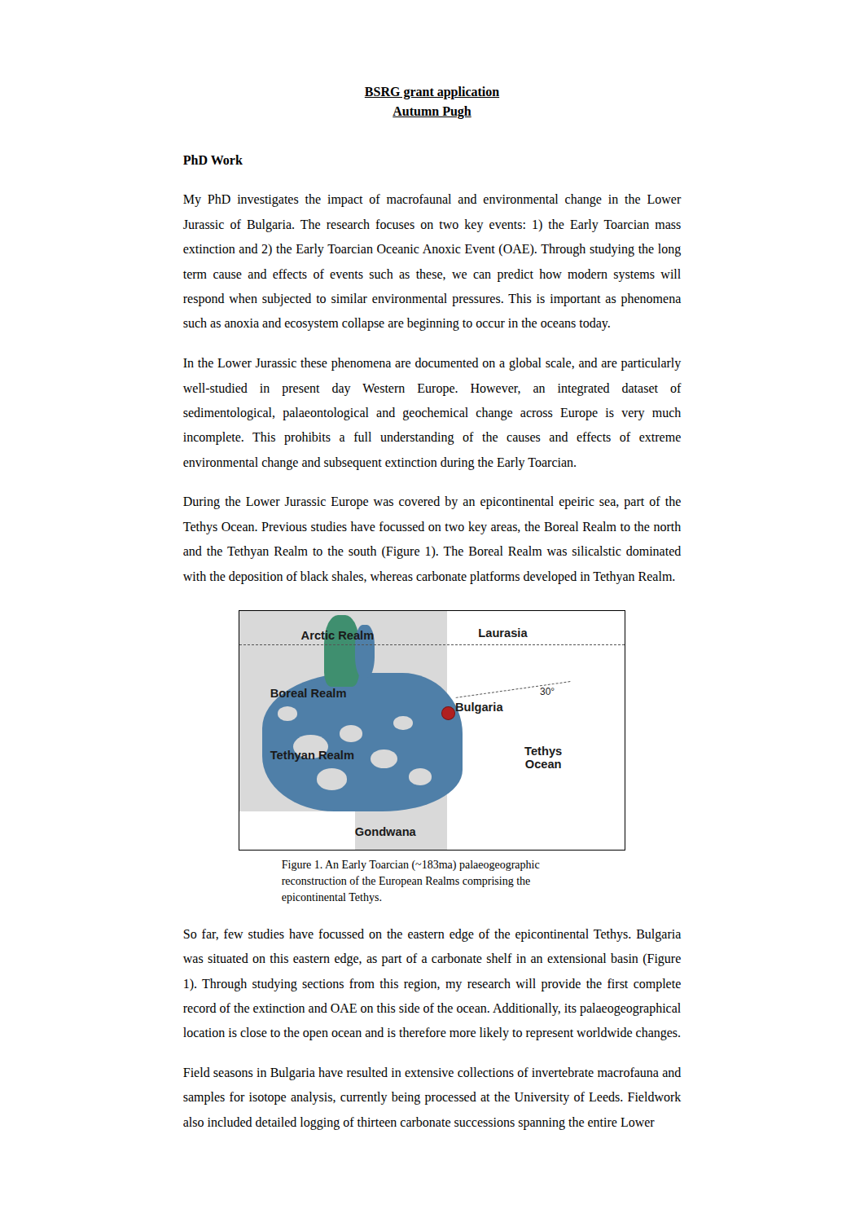BSRG grant applicationAutumn Pugh
PhD Work
My PhD investigates the impact of macrofaunal and environmental change in the Lower Jurassic of Bulgaria. The research focuses on two key events: 1) the Early Toarcian mass extinction and 2) the Early Toarcian Oceanic Anoxic Event (OAE). Through studying the long term cause and effects of events such as these, we can predict how modern systems will respond when subjected to similar environmental pressures. This is important as phenomena such as anoxia and ecosystem collapse are beginning to occur in the oceans today.
In the Lower Jurassic these phenomena are documented on a global scale, and are particularly well-studied in present day Western Europe. However, an integrated dataset of sedimentological, palaeontological and geochemical change across Europe is very much incomplete. This prohibits a full understanding of the causes and effects of extreme environmental change and subsequent extinction during the Early Toarcian.
During the Lower Jurassic Europe was covered by an epicontinental epeiric sea, part of the Tethys Ocean. Previous studies have focussed on two key areas, the Boreal Realm to the north and the Tethyan Realm to the south (Figure 1). The Boreal Realm was silicalstic dominated with the deposition of black shales, whereas carbonate platforms developed in Tethyan Realm.
Arctic Realm Laurasia Boreal Realm Tethyan Realm Bulgaria 30° Tethys
Ocean Gondwana
Figure 1. An Early Toarcian (~183ma) palaeogeographic reconstruction of the European Realms comprising the epicontinental Tethys.
So far, few studies have focussed on the eastern edge of the epicontinental Tethys. Bulgaria was situated on this eastern edge, as part of a carbonate shelf in an extensional basin (Figure 1). Through studying sections from this region, my research will provide the first complete record of the extinction and OAE on this side of the ocean. Additionally, its palaeogeographical location is close to the open ocean and is therefore more likely to represent worldwide changes.
Field seasons in Bulgaria have resulted in extensive collections of invertebrate macrofauna and samples for isotope analysis, currently being processed at the University of Leeds. Fieldwork also included detailed logging of thirteen carbonate successions spanning the entire Lower